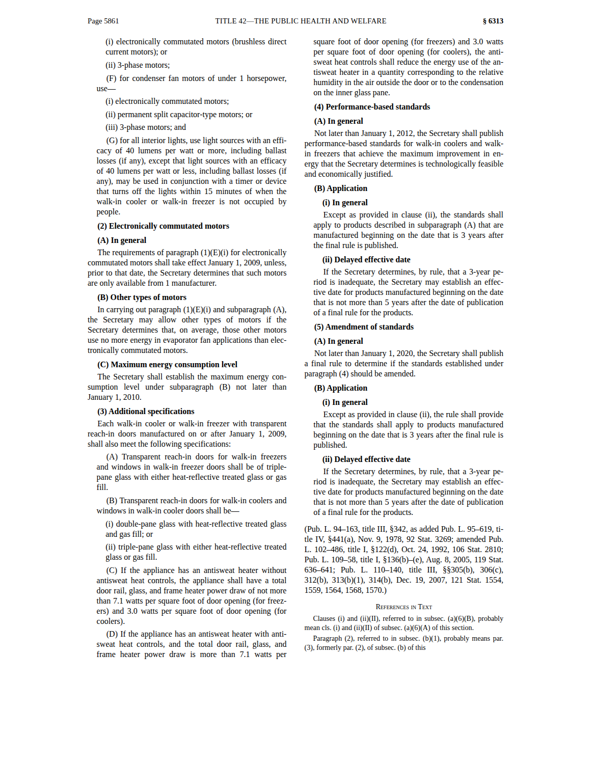Page 5861 TITLE 42—THE PUBLIC HEALTH AND WELFARE § 6313
(i) electronically commutated motors (brushless direct current motors); or
(ii) 3-phase motors;
(F) for condenser fan motors of under 1 horsepower, use—
(i) electronically commutated motors;
(ii) permanent split capacitor-type motors; or
(iii) 3-phase motors; and
(G) for all interior lights, use light sources with an efficacy of 40 lumens per watt or more, including ballast losses (if any), except that light sources with an efficacy of 40 lumens per watt or less, including ballast losses (if any), may be used in conjunction with a timer or device that turns off the lights within 15 minutes of when the walk-in cooler or walk-in freezer is not occupied by people.
(2) Electronically commutated motors
(A) In general
The requirements of paragraph (1)(E)(i) for electronically commutated motors shall take effect January 1, 2009, unless, prior to that date, the Secretary determines that such motors are only available from 1 manufacturer.
(B) Other types of motors
In carrying out paragraph (1)(E)(i) and subparagraph (A), the Secretary may allow other types of motors if the Secretary determines that, on average, those other motors use no more energy in evaporator fan applications than electronically commutated motors.
(C) Maximum energy consumption level
The Secretary shall establish the maximum energy consumption level under subparagraph (B) not later than January 1, 2010.
(3) Additional specifications
Each walk-in cooler or walk-in freezer with transparent reach-in doors manufactured on or after January 1, 2009, shall also meet the following specifications:
(A) Transparent reach-in doors for walk-in freezers and windows in walk-in freezer doors shall be of triple-pane glass with either heat-reflective treated glass or gas fill.
(B) Transparent reach-in doors for walk-in coolers and windows in walk-in cooler doors shall be—
(i) double-pane glass with heat-reflective treated glass and gas fill; or
(ii) triple-pane glass with either heat-reflective treated glass or gas fill.
(C) If the appliance has an antisweat heater without antisweat heat controls, the appliance shall have a total door rail, glass, and frame heater power draw of not more than 7.1 watts per square foot of door opening (for freezers) and 3.0 watts per square foot of door opening (for coolers).
(D) If the appliance has an antisweat heater with antisweat heat controls, and the total door rail, glass, and frame heater power draw is more than 7.1 watts per square foot of door opening (for freezers) and 3.0 watts per square foot of door opening (for coolers), the antisweat heat controls shall reduce the energy use of the antisweat heater in a quantity corresponding to the relative humidity in the air outside the door or to the condensation on the inner glass pane.
(4) Performance-based standards
(A) In general
Not later than January 1, 2012, the Secretary shall publish performance-based standards for walk-in coolers and walk-in freezers that achieve the maximum improvement in energy that the Secretary determines is technologically feasible and economically justified.
(B) Application
(i) In general
Except as provided in clause (ii), the standards shall apply to products described in subparagraph (A) that are manufactured beginning on the date that is 3 years after the final rule is published.
(ii) Delayed effective date
If the Secretary determines, by rule, that a 3-year period is inadequate, the Secretary may establish an effective date for products manufactured beginning on the date that is not more than 5 years after the date of publication of a final rule for the products.
(5) Amendment of standards
(A) In general
Not later than January 1, 2020, the Secretary shall publish a final rule to determine if the standards established under paragraph (4) should be amended.
(B) Application
(i) In general
Except as provided in clause (ii), the rule shall provide that the standards shall apply to products manufactured beginning on the date that is 3 years after the final rule is published.
(ii) Delayed effective date
If the Secretary determines, by rule, that a 3-year period is inadequate, the Secretary may establish an effective date for products manufactured beginning on the date that is not more than 5 years after the date of publication of a final rule for the products.
(Pub. L. 94–163, title III, §342, as added Pub. L. 95–619, title IV, §441(a), Nov. 9, 1978, 92 Stat. 3269; amended Pub. L. 102–486, title I, §122(d), Oct. 24, 1992, 106 Stat. 2810; Pub. L. 109–58, title I, §136(b)–(e), Aug. 8, 2005, 119 Stat. 636–641; Pub. L. 110–140, title III, §§305(b), 306(c), 312(b), 313(b)(1), 314(b), Dec. 19, 2007, 121 Stat. 1554, 1559, 1564, 1568, 1570.)
References in Text
Clauses (i) and (ii)(II), referred to in subsec. (a)(6)(B), probably mean cls. (i) and (ii)(II) of subsec. (a)(6)(A) of this section.
Paragraph (2), referred to in subsec. (b)(1), probably means par. (3), formerly par. (2), of subsec. (b) of this